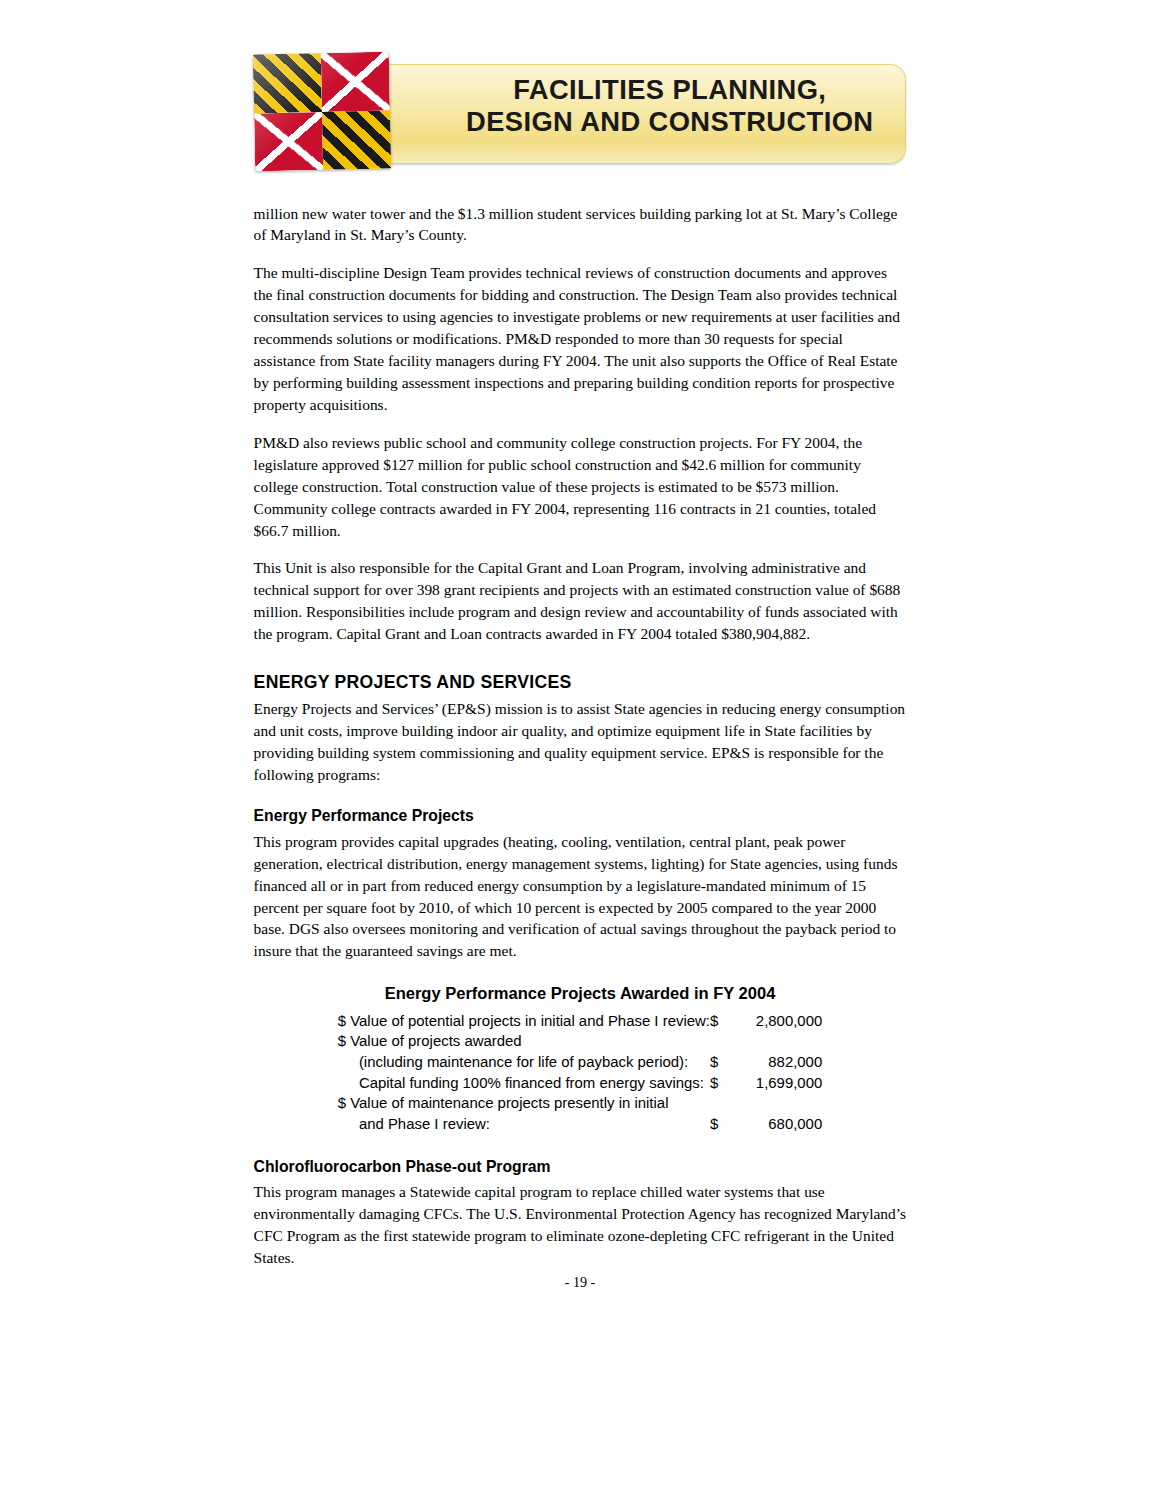FACILITIES PLANNING,
DESIGN AND CONSTRUCTION
million new water tower and the $1.3 million student services building parking lot at St. Mary’s College of Maryland in St. Mary’s County.
The multi-discipline Design Team provides technical reviews of construction documents and approves the final construction documents for bidding and construction. The Design Team also provides technical consultation services to using agencies to investigate problems or new requirements at user facilities and recommends solutions or modifications. PM&D responded to more than 30 requests for special assistance from State facility managers during FY 2004. The unit also supports the Office of Real Estate by performing building assessment inspections and preparing building condition reports for prospective property acquisitions.
PM&D also reviews public school and community college construction projects. For FY 2004, the legislature approved $127 million for public school construction and $42.6 million for community college construction. Total construction value of these projects is estimated to be $573 million. Community college contracts awarded in FY 2004, representing 116 contracts in 21 counties, totaled $66.7 million.
This Unit is also responsible for the Capital Grant and Loan Program, involving administrative and technical support for over 398 grant recipients and projects with an estimated construction value of $688 million. Responsibilities include program and design review and accountability of funds associated with the program. Capital Grant and Loan contracts awarded in FY 2004 totaled $380,904,882.
Energy Projects and Services
Energy Projects and Services’ (EP&S) mission is to assist State agencies in reducing energy consumption and unit costs, improve building indoor air quality, and optimize equipment life in State facilities by providing building system commissioning and quality equipment service. EP&S is responsible for the following programs:
Energy Performance Projects
This program provides capital upgrades (heating, cooling, ventilation, central plant, peak power generation, electrical distribution, energy management systems, lighting) for State agencies, using funds financed all or in part from reduced energy consumption by a legislature-mandated minimum of 15 percent per square foot by 2010, of which 10 percent is expected by 2005 compared to the year 2000 base. DGS also oversees monitoring and verification of actual savings throughout the payback period to insure that the guaranteed savings are met.
Energy Performance Projects Awarded in FY 2004
| $ Value of potential projects in initial and Phase I review: | $ | 2,800,000 |
| $ Value of projects awarded | | |
| (including maintenance for life of payback period): | $ | 882,000 |
| Capital funding 100% financed from energy savings: | $ | 1,699,000 |
| $ Value of maintenance projects presently in initial | | |
| and Phase I review: | $ | 680,000 |
Chlorofluorocarbon Phase-out Program
This program manages a Statewide capital program to replace chilled water systems that use environmentally damaging CFCs. The U.S. Environmental Protection Agency has recognized Maryland’s CFC Program as the first statewide program to eliminate ozone-depleting CFC refrigerant in the United States.
- 19 -